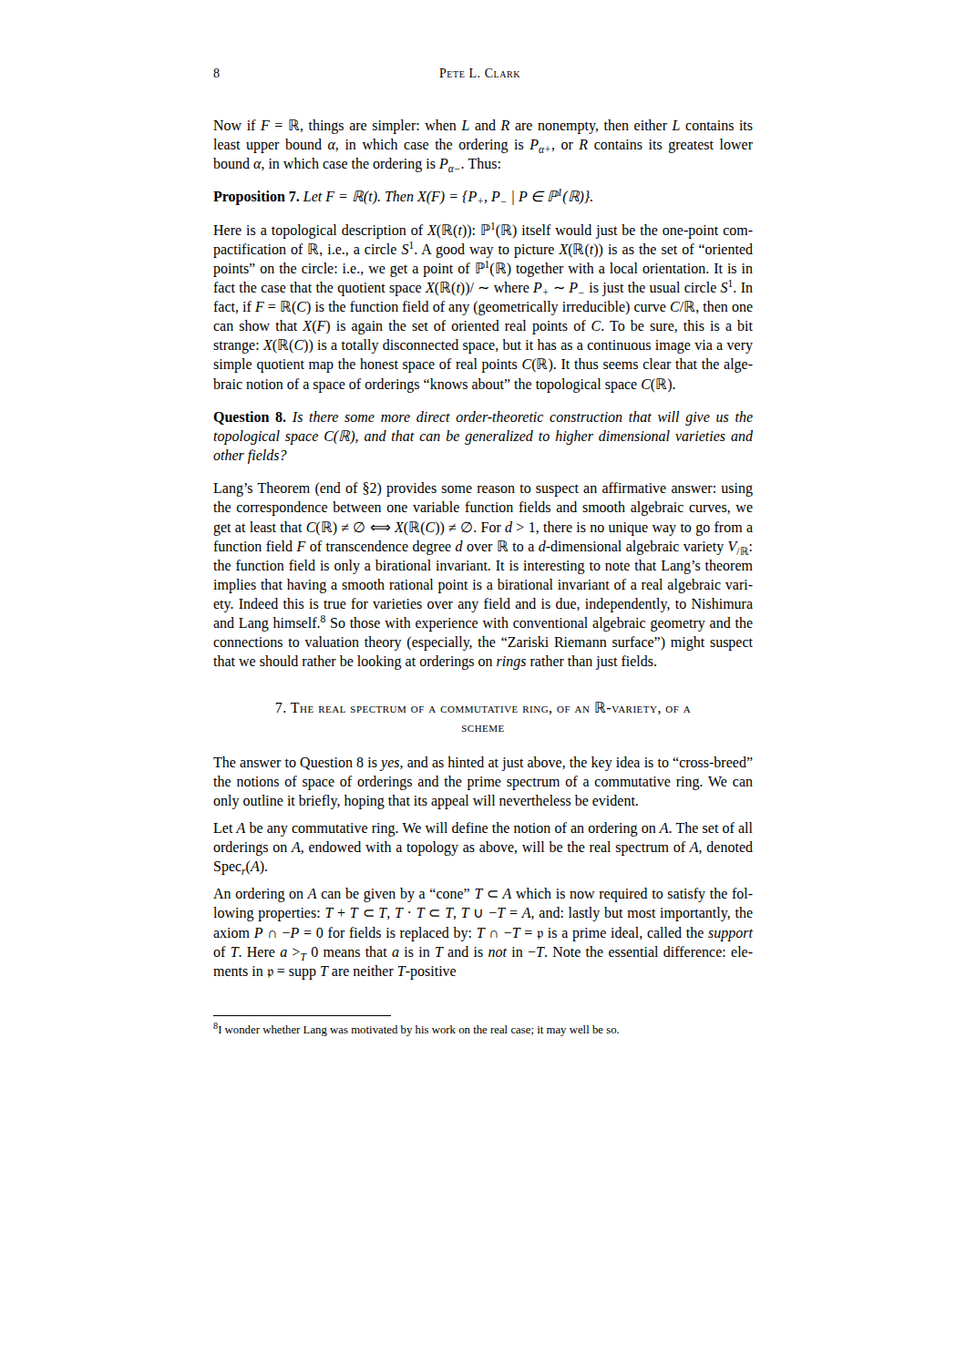8 Pete L. Clark
Now if F = ℝ, things are simpler: when L and R are nonempty, then either L contains its least upper bound α, in which case the ordering is Pα+, or R contains its greatest lower bound α, in which case the ordering is Pα−. Thus:
Proposition 7. Let F = ℝ(t). Then X(F) = {P+, P− | P ∈ ℙ1(ℝ)}.
Here is a topological description of X(ℝ(t)): ℙ1(ℝ) itself would just be the one-point compactification of ℝ, i.e., a circle S1. A good way to picture X(ℝ(t)) is as the set of “oriented points” on the circle: i.e., we get a point of ℙ1(ℝ) together with a local orientation. It is in fact the case that the quotient space X(ℝ(t))/ ∼ where P+ ∼ P− is just the usual circle S1. In fact, if F = ℝ(C) is the function field of any (geometrically irreducible) curve C/ℝ, then one can show that X(F) is again the set of oriented real points of C. To be sure, this is a bit strange: X(ℝ(C)) is a totally disconnected space, but it has as a continuous image via a very simple quotient map the honest space of real points C(ℝ). It thus seems clear that the algebraic notion of a space of orderings “knows about” the topological space C(ℝ).
Question 8. Is there some more direct order-theoretic construction that will give us the topological space C(ℝ), and that can be generalized to higher dimensional varieties and other fields?
Lang’s Theorem (end of §2) provides some reason to suspect an affirmative answer: using the correspondence between one variable function fields and smooth algebraic curves, we get at least that C(ℝ) ≠ ∅ ⟺ X(ℝ(C)) ≠ ∅. For d > 1, there is no unique way to go from a function field F of transcendence degree d over ℝ to a d-dimensional algebraic variety V/ℝ: the function field is only a birational invariant. It is interesting to note that Lang’s theorem implies that having a smooth rational point is a birational invariant of a real algebraic variety. Indeed this is true for varieties over any field and is due, independently, to Nishimura and Lang himself.8 So those with experience with conventional algebraic geometry and the connections to valuation theory (especially, the “Zariski Riemann surface”) might suspect that we should rather be looking at orderings on rings rather than just fields.
7. The real spectrum of a commutative ring, of an ℝ-variety, of a
scheme
The answer to Question 8 is yes, and as hinted at just above, the key idea is to “cross-breed” the notions of space of orderings and the prime spectrum of a commutative ring. We can only outline it briefly, hoping that its appeal will nevertheless be evident.
Let A be any commutative ring. We will define the notion of an ordering on A. The set of all orderings on A, endowed with a topology as above, will be the real spectrum of A, denoted Specr(A).
An ordering on A can be given by a “cone” T ⊂ A which is now required to satisfy the following properties: T + T ⊂ T, T · T ⊂ T, T ∪ −T = A, and: lastly but most importantly, the axiom P ∩ −P = 0 for fields is replaced by: T ∩ −T = 𝔭 is a prime ideal, called the support of T. Here a >T 0 means that a is in T and is not in −T. Note the essential difference: elements in 𝔭 = supp T are neither T-positive
8I wonder whether Lang was motivated by his work on the real case; it may well be so.